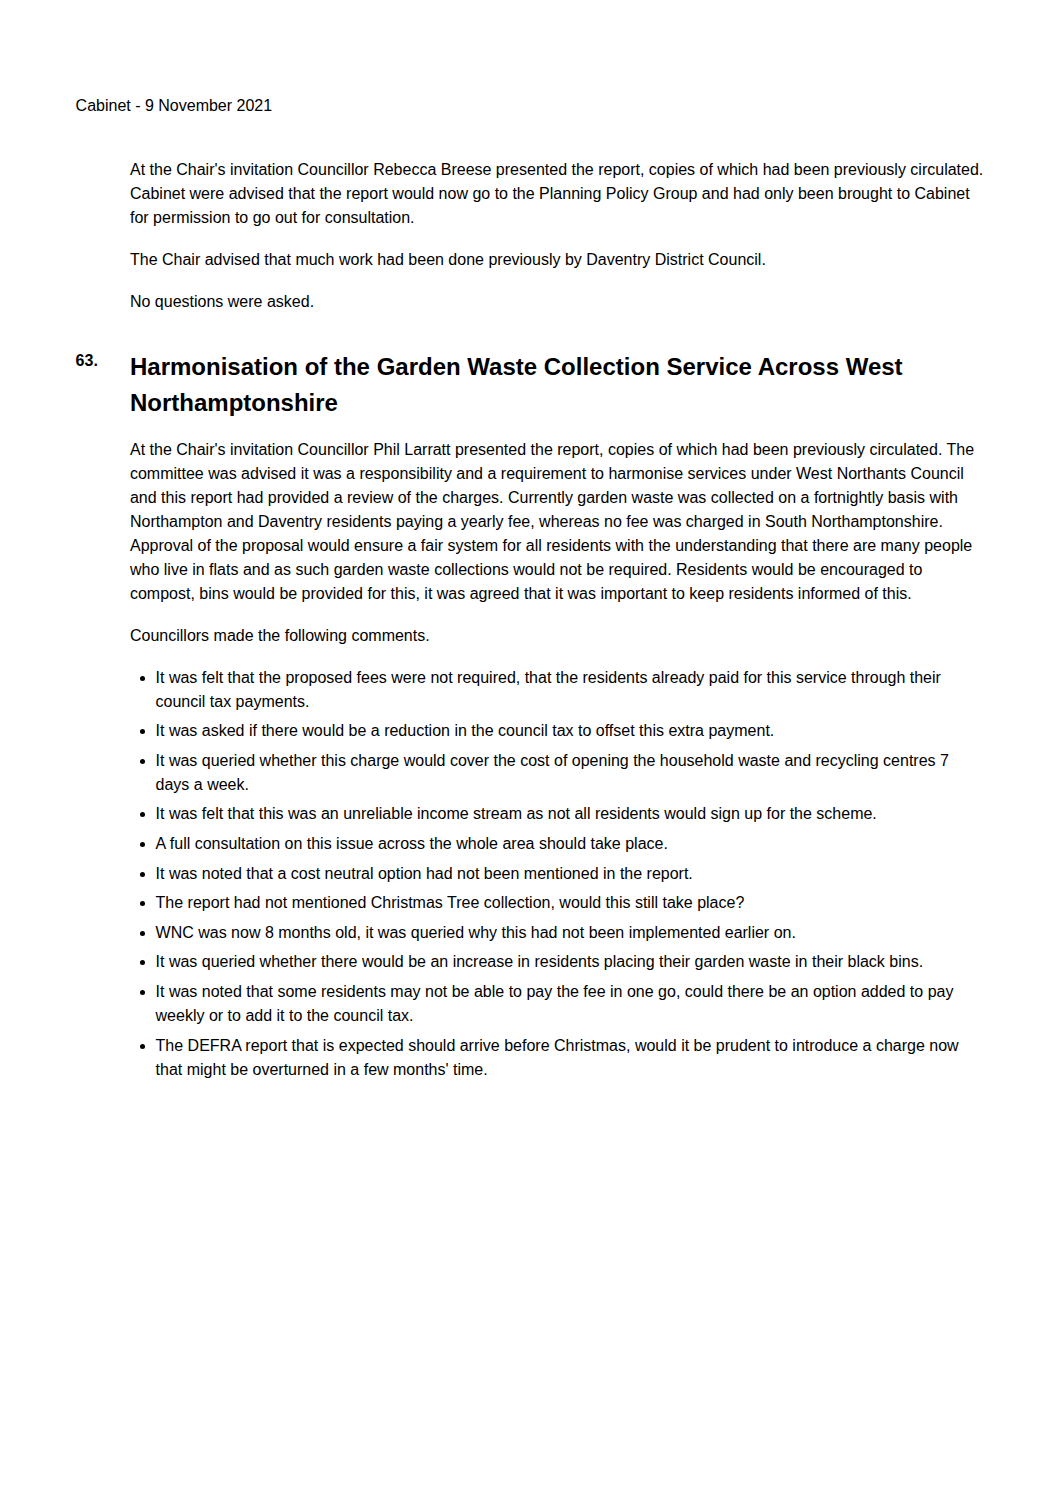Cabinet - 9 November 2021
At the Chair's invitation Councillor Rebecca Breese presented the report, copies of which had been previously circulated. Cabinet were advised that the report would now go to the Planning Policy Group and had only been brought to Cabinet for permission to go out for consultation.
The Chair advised that much work had been done previously by Daventry District Council.
No questions were asked.
63.
Harmonisation of the Garden Waste Collection Service Across West Northamptonshire
At the Chair's invitation Councillor Phil Larratt presented the report, copies of which had been previously circulated. The committee was advised it was a responsibility and a requirement to harmonise services under West Northants Council and this report had provided a review of the charges. Currently garden waste was collected on a fortnightly basis with Northampton and Daventry residents paying a yearly fee, whereas no fee was charged in South Northamptonshire. Approval of the proposal would ensure a fair system for all residents with the understanding that there are many people who live in flats and as such garden waste collections would not be required. Residents would be encouraged to compost, bins would be provided for this, it was agreed that it was important to keep residents informed of this.
Councillors made the following comments.
It was felt that the proposed fees were not required, that the residents already paid for this service through their council tax payments.
It was asked if there would be a reduction in the council tax to offset this extra payment.
It was queried whether this charge would cover the cost of opening the household waste and recycling centres 7 days a week.
It was felt that this was an unreliable income stream as not all residents would sign up for the scheme.
A full consultation on this issue across the whole area should take place.
It was noted that a cost neutral option had not been mentioned in the report.
The report had not mentioned Christmas Tree collection, would this still take place?
WNC was now 8 months old, it was queried why this had not been implemented earlier on.
It was queried whether there would be an increase in residents placing their garden waste in their black bins.
It was noted that some residents may not be able to pay the fee in one go, could there be an option added to pay weekly or to add it to the council tax.
The DEFRA report that is expected should arrive before Christmas, would it be prudent to introduce a charge now that might be overturned in a few months' time.